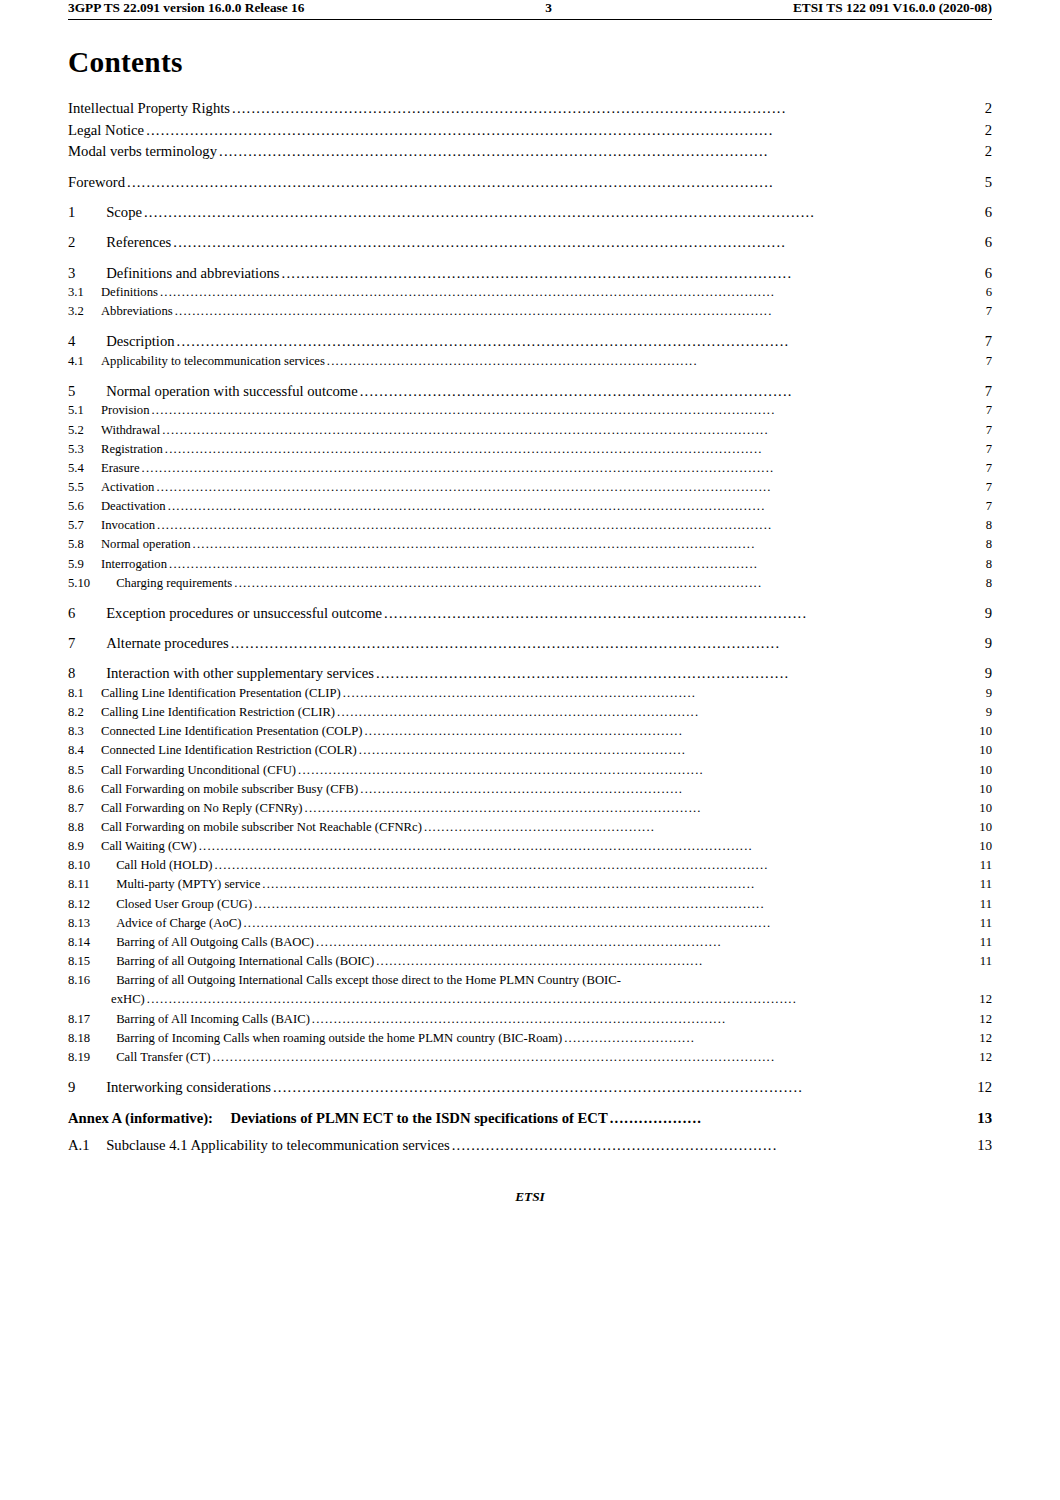3GPP TS 22.091 version 16.0.0 Release 16
3
ETSI TS 122 091 V16.0.0 (2020-08)
Contents
Intellectual Property Rights .................................................................................................................. 2
Legal Notice ................................................................................................................................. 2
Modal verbs terminology ................................................................................................................. 2
Foreword ..................................................................................................................................... 5
1 Scope .......................................................................................................................................... 6
2 References .............................................................................................................................. 6
3 Definitions and abbreviations ......................................................................................................... 6
3.1 Definitions ............................................................................................................................................. 6
3.2 Abbreviations ......................................................................................................................................... 7
4 Description .............................................................................................................................. 7
4.1 Applicability to telecommunication services ..................................................................................... 7
5 Normal operation with successful outcome ......................................................................................... 7
5.1 Provision ............................................................................................................................................... 7
5.2 Withdrawal ........................................................................................................................................... 7
5.3 Registration ......................................................................................................................................... 7
5.4 Erasure ................................................................................................................................................. 7
5.5 Activation ............................................................................................................................................. 7
5.6 Deactivation ......................................................................................................................................... 7
5.7 Invocation ............................................................................................................................................. 8
5.8 Normal operation ................................................................................................................................. 8
5.9 Interrogation ....................................................................................................................................... 8
5.10 Charging requirements ......................................................................................................................... 8
6 Exception procedures or unsuccessful outcome ....................................................................................... 9
7 Alternate procedures ................................................................................................................. 9
8 Interaction with other supplementary services ..................................................................................... 9
8.1 Calling Line Identification Presentation (CLIP) ................................................................................. 9
8.2 Calling Line Identification Restriction (CLIR) ................................................................................... 9
8.3 Connected Line Identification Presentation (COLP) ......................................................................... 10
8.4 Connected Line Identification Restriction (COLR) ........................................................................... 10
8.5 Call Forwarding Unconditional (CFU) ............................................................................................. 10
8.6 Call Forwarding on mobile subscriber Busy (CFB) .......................................................................... 10
8.7 Call Forwarding on No Reply (CFNRy) ........................................................................................... 10
8.8 Call Forwarding on mobile subscriber Not Reachable (CFNRc) ..................................................... 10
8.9 Call Waiting (CW) ............................................................................................................................... 10
8.10 Call Hold (HOLD) ............................................................................................................................... 11
8.11 Multi-party (MPTY) service ................................................................................................................. 11
8.12 Closed User Group (CUG) ..................................................................................................................... 11
8.13 Advice of Charge (AoC) ......................................................................................................................... 11
8.14 Barring of All Outgoing Calls (BAOC) ............................................................................................. 11
8.15 Barring of all Outgoing International Calls (BOIC) ........................................................................... 11
8.16 Barring of all Outgoing International Calls except those direct to the Home PLMN Country (BOIC-
exHC) ..................................................................................................................................................... 12
8.17 Barring of All Incoming Calls (BAIC) ............................................................................................... 12
8.18 Barring of Incoming Calls when roaming outside the home PLMN country (BIC-Roam) .............................. 12
8.19 Call Transfer (CT) ................................................................................................................................. 12
9 Interworking considerations ............................................................................................................. 12
Annex A (informative): Deviations of PLMN ECT to the ISDN specifications of ECT ................... 13
A.1 Subclause 4.1 Applicability to telecommunication services ................................................................... 13
ETSI